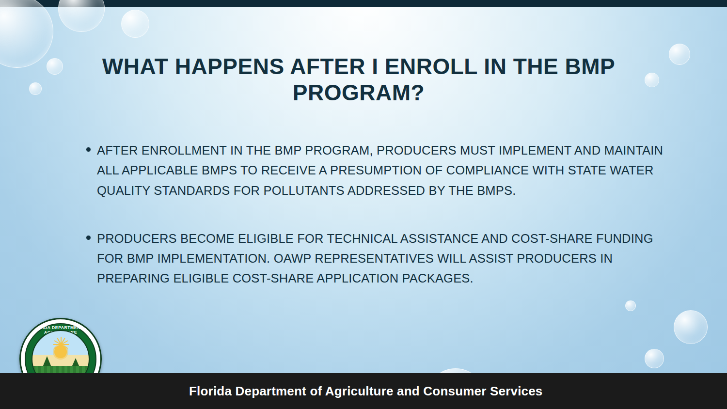WHAT HAPPENS AFTER I ENROLL IN THE BMP PROGRAM?
AFTER ENROLLMENT IN THE BMP PROGRAM, PRODUCERS MUST IMPLEMENT AND MAINTAIN ALL APPLICABLE BMPS TO RECEIVE A PRESUMPTION OF COMPLIANCE WITH STATE WATER QUALITY STANDARDS FOR POLLUTANTS ADDRESSED BY THE BMPS.
PRODUCERS BECOME ELIGIBLE FOR TECHNICAL ASSISTANCE AND COST-SHARE FUNDING FOR BMP IMPLEMENTATION. OAWP REPRESENTATIVES WILL ASSIST PRODUCERS IN PREPARING ELIGIBLE COST-SHARE APPLICATION PACKAGES.
Florida Department of Agriculture
EST. 1868
and Consumer Services
Florida Department of Agriculture and Consumer Services